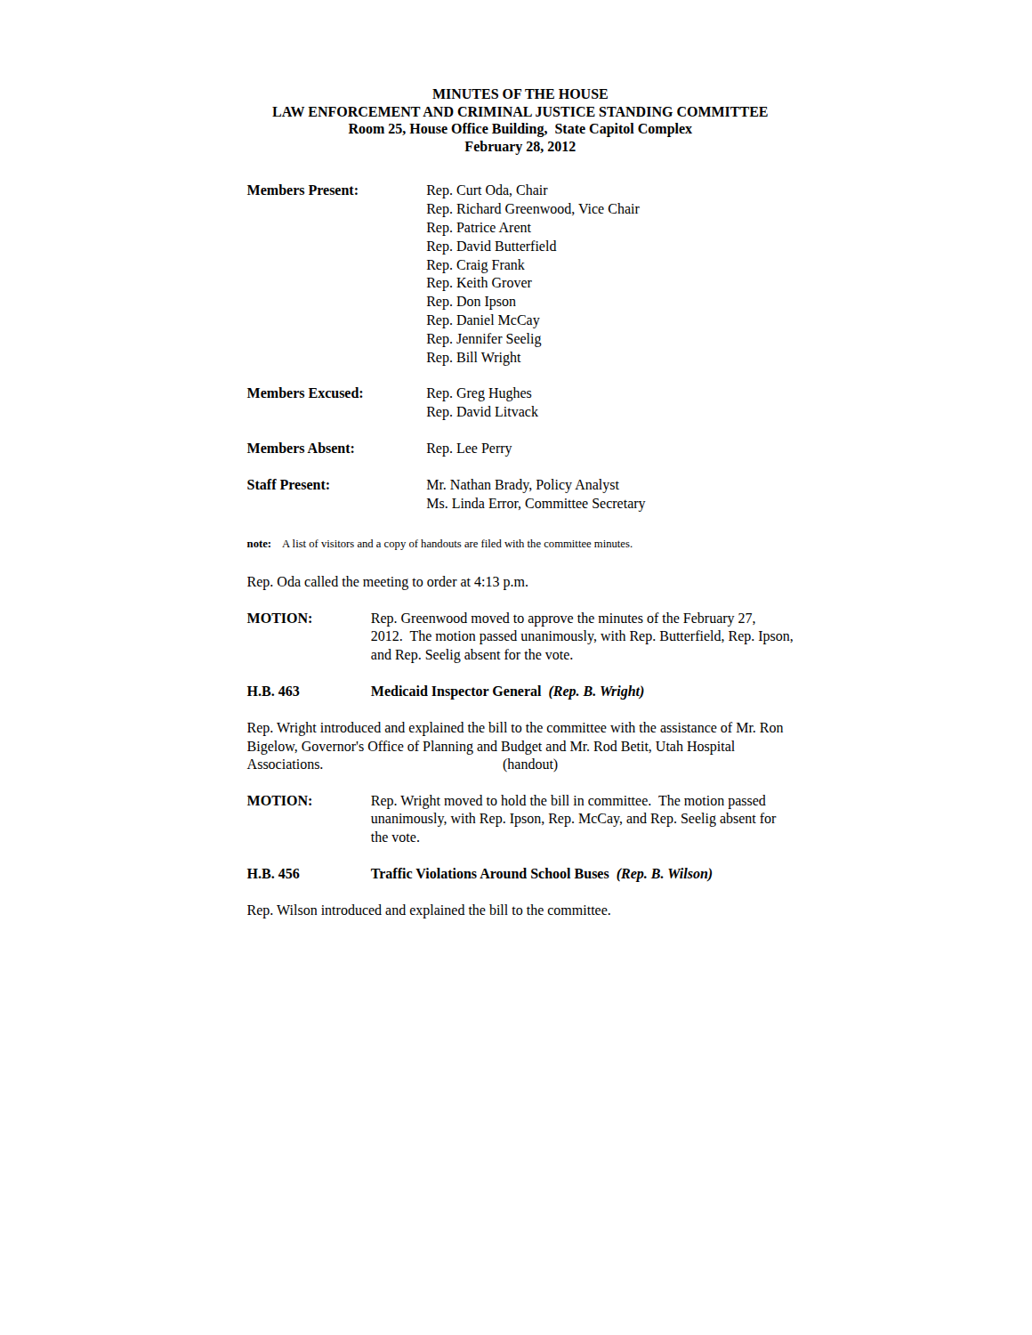MINUTES OF THE HOUSE LAW ENFORCEMENT AND CRIMINAL JUSTICE STANDING COMMITTEE Room 25, House Office Building, State Capitol Complex February 28, 2012
| Members Present: | Rep. Curt Oda, Chair Rep. Richard Greenwood, Vice Chair Rep. Patrice Arent Rep. David Butterfield Rep. Craig Frank Rep. Keith Grover Rep. Don Ipson Rep. Daniel McCay Rep. Jennifer Seelig Rep. Bill Wright |
| Members Excused: | Rep. Greg Hughes Rep. David Litvack |
| Members Absent: | Rep. Lee Perry |
| Staff Present: | Mr. Nathan Brady, Policy Analyst Ms. Linda Error, Committee Secretary |
note: A list of visitors and a copy of handouts are filed with the committee minutes.
Rep. Oda called the meeting to order at 4:13 p.m.
MOTION:
Rep. Greenwood moved to approve the minutes of the February 27, 2012. The motion passed unanimously, with Rep. Butterfield, Rep. Ipson, and Rep. Seelig absent for the vote.
H.B. 463
Medicaid Inspector General (Rep. B. Wright)
Rep. Wright introduced and explained the bill to the committee with the assistance of Mr. Ron Bigelow, Governor's Office of Planning and Budget and Mr. Rod Betit, Utah Hospital Associations.(handout)
MOTION:
Rep. Wright moved to hold the bill in committee. The motion passed unanimously, with Rep. Ipson, Rep. McCay, and Rep. Seelig absent for the vote.
H.B. 456
Traffic Violations Around School Buses (Rep. B. Wilson)
Rep. Wilson introduced and explained the bill to the committee.